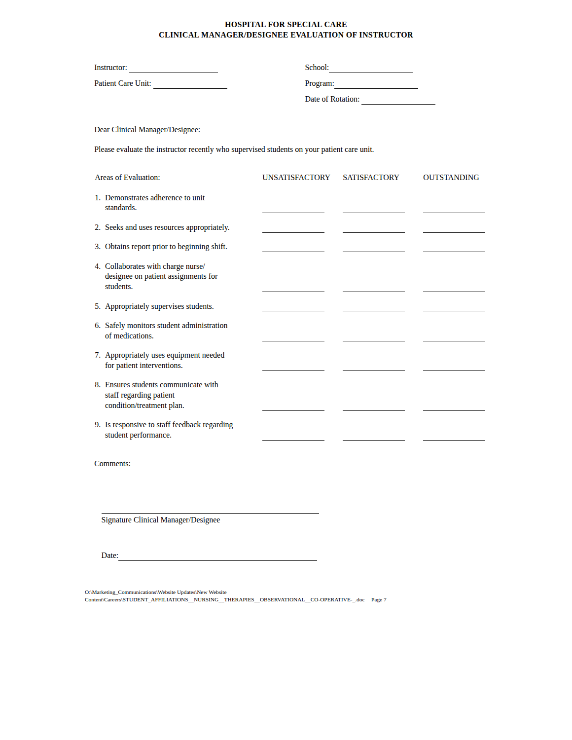HOSPITAL FOR SPECIAL CARE
CLINICAL MANAGER/DESIGNEE EVALUATION OF INSTRUCTOR
| Instructor: | School: |
| Patient Care Unit: | Program: |
| | Date of Rotation: |
Dear Clinical Manager/Designee:
Please evaluate the instructor recently who supervised students on your patient care unit.
| Areas of Evaluation: | UNSATISFACTORY | SATISFACTORY | OUTSTANDING |
| --- | --- | --- | --- |
| 1. Demonstrates adherence to unit standards. | | | |
| 2. Seeks and uses resources appropriately. | | | |
| 3. Obtains report prior to beginning shift. | | | |
| 4. Collaborates with charge nurse/ designee on patient assignments for students. | | | |
| 5. Appropriately supervises students. | | | |
| 6. Safely monitors student administration of medications. | | | |
| 7. Appropriately uses equipment needed for patient interventions. | | | |
| 8. Ensures students communicate with staff regarding patient condition/treatment plan. | | | |
| 9. Is responsive to staff feedback regarding student performance. | | | |
Comments:
Signature Clinical Manager/Designee
Date:
O:\Marketing_Communications\Website Updates\New Website
Content\Careers\STUDENT_AFFILIATIONS__NURSING__THERAPIES__OBSERVATIONAL__CO-OPERATIVE-_.docPage 7